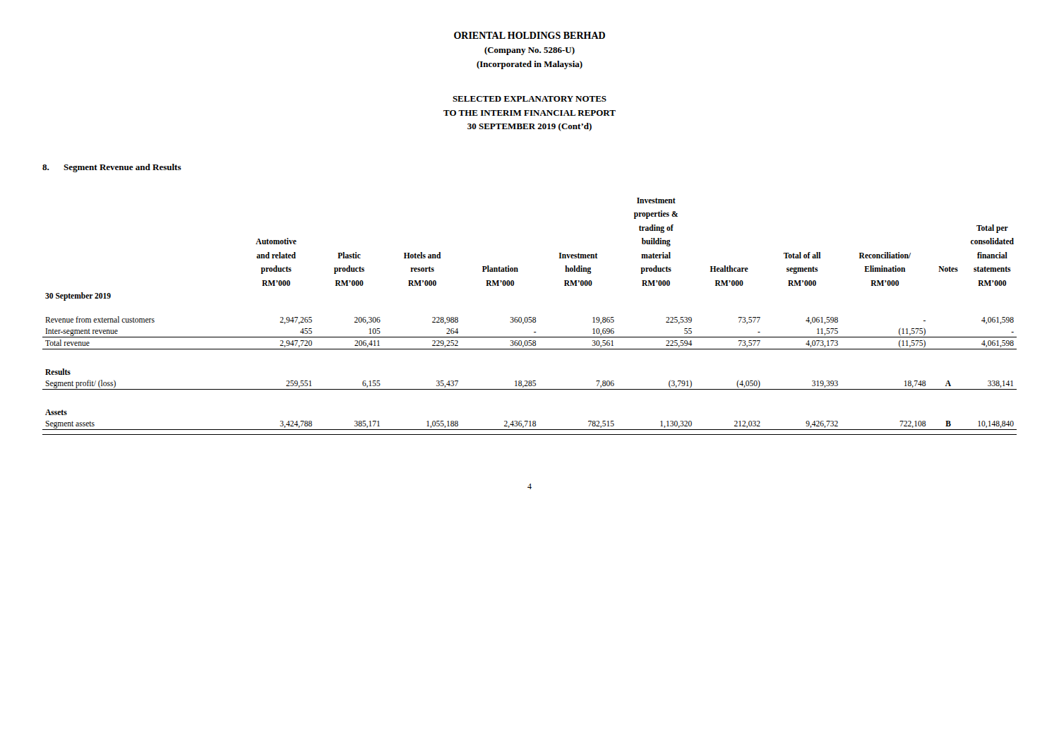ORIENTAL HOLDINGS BERHAD
(Company No. 5286-U)
(Incorporated in Malaysia)
SELECTED EXPLANATORY NOTES
TO THE INTERIM FINANCIAL REPORT
30 SEPTEMBER 2019 (Cont’d)
8. Segment Revenue and Results
| | | | | | | Investment | | | | | |
| | | | | | | properties & | | | | | |
| | | | | | | trading of | | | | | Total per |
| | Automotive | | | | | building | | | | | consolidated |
| | and related | Plastic | Hotels and | | Investment | material | | Total of all | Reconciliation/ | | financial |
| | products | products | resorts | Plantation | holding | products | Healthcare | segments | Elimination | Notes | statements |
| | RM’000 | RM’000 | RM’000 | RM’000 | RM’000 | RM’000 | RM’000 | RM’000 | RM’000 | | RM’000 |
| 30 September 2019 | |
| Revenue from external customers | 2,947,265 | 206,306 | 228,988 | 360,058 | 19,865 | 225,539 | 73,577 | 4,061,598 | - | | 4,061,598 |
| Inter-segment revenue | 455 | 105 | 264 | - | 10,696 | 55 | - | 11,575 | (11,575) | | - |
| Total revenue | 2,947,720 | 206,411 | 229,252 | 360,058 | 30,561 | 225,594 | 73,577 | 4,073,173 | (11,575) | | 4,061,598 |
| Results | |
| Segment profit/ (loss) | 259,551 | 6,155 | 35,437 | 18,285 | 7,806 | (3,791) | (4,050) | 319,393 | 18,748 | A | 338,141 |
| Assets | |
| Segment assets | 3,424,788 | 385,171 | 1,055,188 | 2,436,718 | 782,515 | 1,130,320 | 212,032 | 9,426,732 | 722,108 | B | 10,148,840 |
4